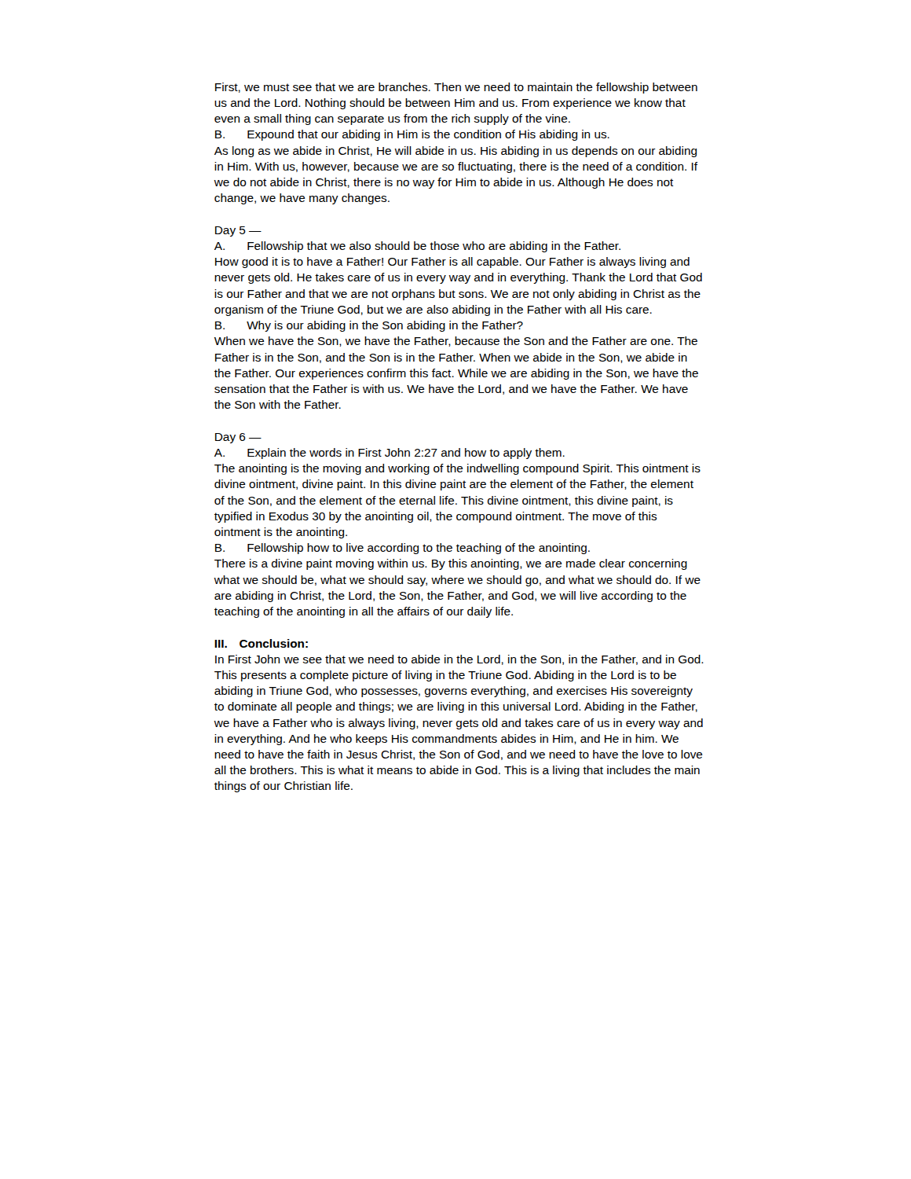First, we must see that we are branches. Then we need to maintain the fellowship between us and the Lord. Nothing should be between Him and us. From experience we know that even a small thing can separate us from the rich supply of the vine.
B. Expound that our abiding in Him is the condition of His abiding in us.
As long as we abide in Christ, He will abide in us. His abiding in us depends on our abiding in Him. With us, however, because we are so fluctuating, there is the need of a condition. If we do not abide in Christ, there is no way for Him to abide in us. Although He does not change, we have many changes.
Day 5 —
A. Fellowship that we also should be those who are abiding in the Father.
How good it is to have a Father! Our Father is all capable. Our Father is always living and never gets old. He takes care of us in every way and in everything. Thank the Lord that God is our Father and that we are not orphans but sons. We are not only abiding in Christ as the organism of the Triune God, but we are also abiding in the Father with all His care.
B. Why is our abiding in the Son abiding in the Father?
When we have the Son, we have the Father, because the Son and the Father are one. The Father is in the Son, and the Son is in the Father. When we abide in the Son, we abide in the Father. Our experiences confirm this fact. While we are abiding in the Son, we have the sensation that the Father is with us. We have the Lord, and we have the Father. We have the Son with the Father.
Day 6 —
A. Explain the words in First John 2:27 and how to apply them.
The anointing is the moving and working of the indwelling compound Spirit. This ointment is divine ointment, divine paint. In this divine paint are the element of the Father, the element of the Son, and the element of the eternal life. This divine ointment, this divine paint, is typified in Exodus 30 by the anointing oil, the compound ointment. The move of this ointment is the anointing.
B. Fellowship how to live according to the teaching of the anointing.
There is a divine paint moving within us. By this anointing, we are made clear concerning what we should be, what we should say, where we should go, and what we should do. If we are abiding in Christ, the Lord, the Son, the Father, and God, we will live according to the teaching of the anointing in all the affairs of our daily life.
III. Conclusion:
In First John we see that we need to abide in the Lord, in the Son, in the Father, and in God. This presents a complete picture of living in the Triune God. Abiding in the Lord is to be abiding in Triune God, who possesses, governs everything, and exercises His sovereignty to dominate all people and things; we are living in this universal Lord. Abiding in the Father, we have a Father who is always living, never gets old and takes care of us in every way and in everything. And he who keeps His commandments abides in Him, and He in him. We need to have the faith in Jesus Christ, the Son of God, and we need to have the love to love all the brothers. This is what it means to abide in God. This is a living that includes the main things of our Christian life.